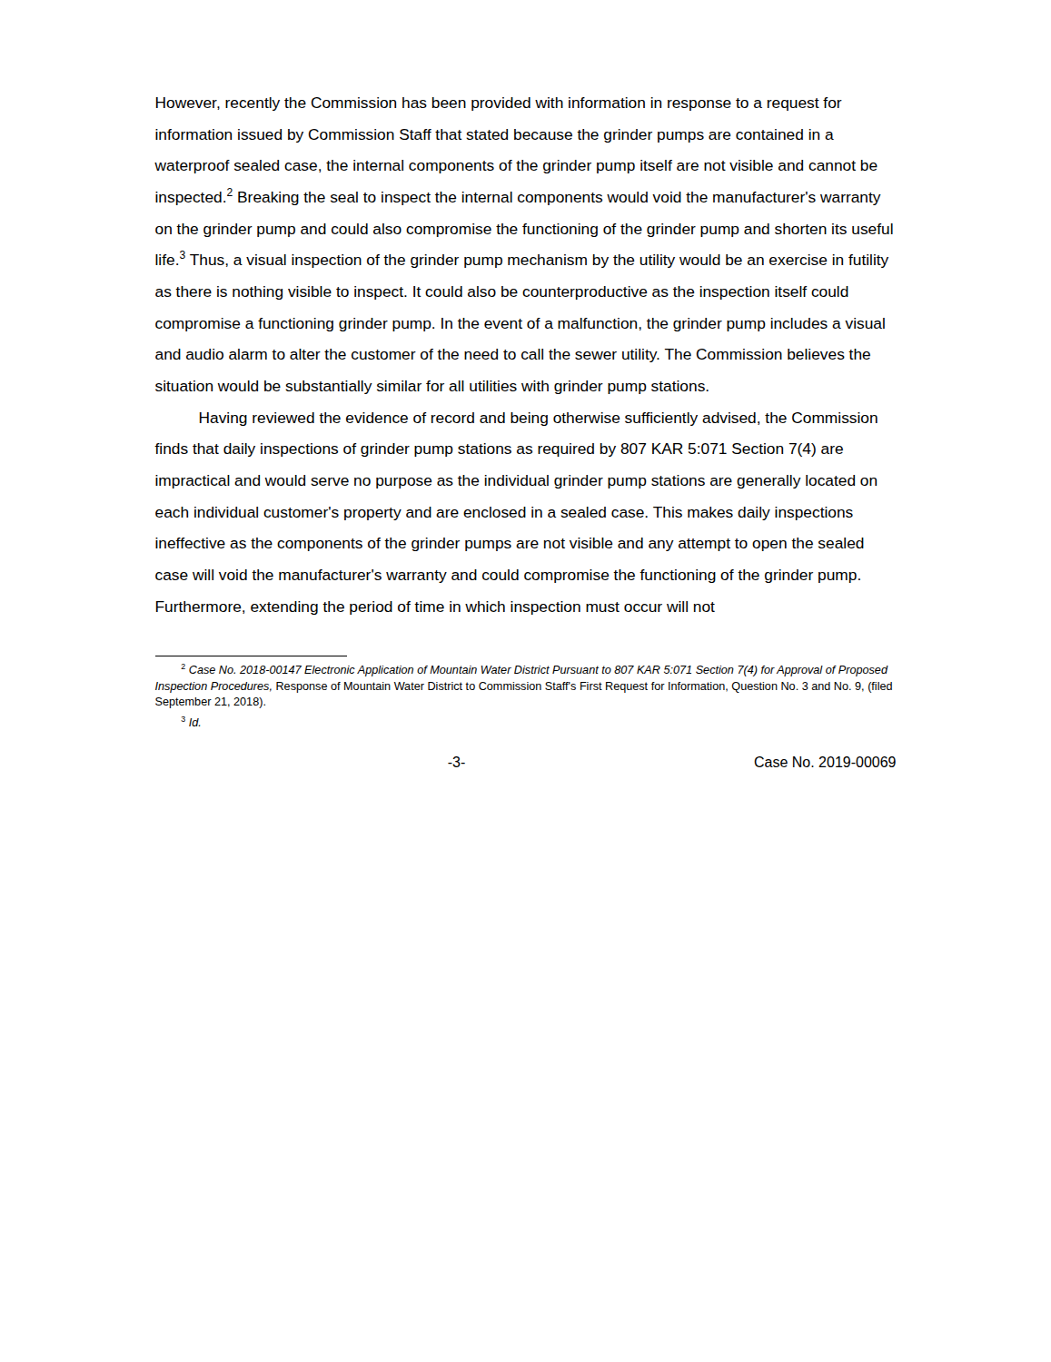However, recently the Commission has been provided with information in response to a request for information issued by Commission Staff that stated because the grinder pumps are contained in a waterproof sealed case, the internal components of the grinder pump itself are not visible and cannot be inspected.2 Breaking the seal to inspect the internal components would void the manufacturer's warranty on the grinder pump and could also compromise the functioning of the grinder pump and shorten its useful life.3 Thus, a visual inspection of the grinder pump mechanism by the utility would be an exercise in futility as there is nothing visible to inspect. It could also be counterproductive as the inspection itself could compromise a functioning grinder pump. In the event of a malfunction, the grinder pump includes a visual and audio alarm to alter the customer of the need to call the sewer utility. The Commission believes the situation would be substantially similar for all utilities with grinder pump stations.
Having reviewed the evidence of record and being otherwise sufficiently advised, the Commission finds that daily inspections of grinder pump stations as required by 807 KAR 5:071 Section 7(4) are impractical and would serve no purpose as the individual grinder pump stations are generally located on each individual customer's property and are enclosed in a sealed case. This makes daily inspections ineffective as the components of the grinder pumps are not visible and any attempt to open the sealed case will void the manufacturer's warranty and could compromise the functioning of the grinder pump. Furthermore, extending the period of time in which inspection must occur will not
2 Case No. 2018-00147 Electronic Application of Mountain Water District Pursuant to 807 KAR 5:071 Section 7(4) for Approval of Proposed Inspection Procedures, Response of Mountain Water District to Commission Staff's First Request for Information, Question No. 3 and No. 9, (filed September 21, 2018).
3 Id.
-3- Case No. 2019-00069